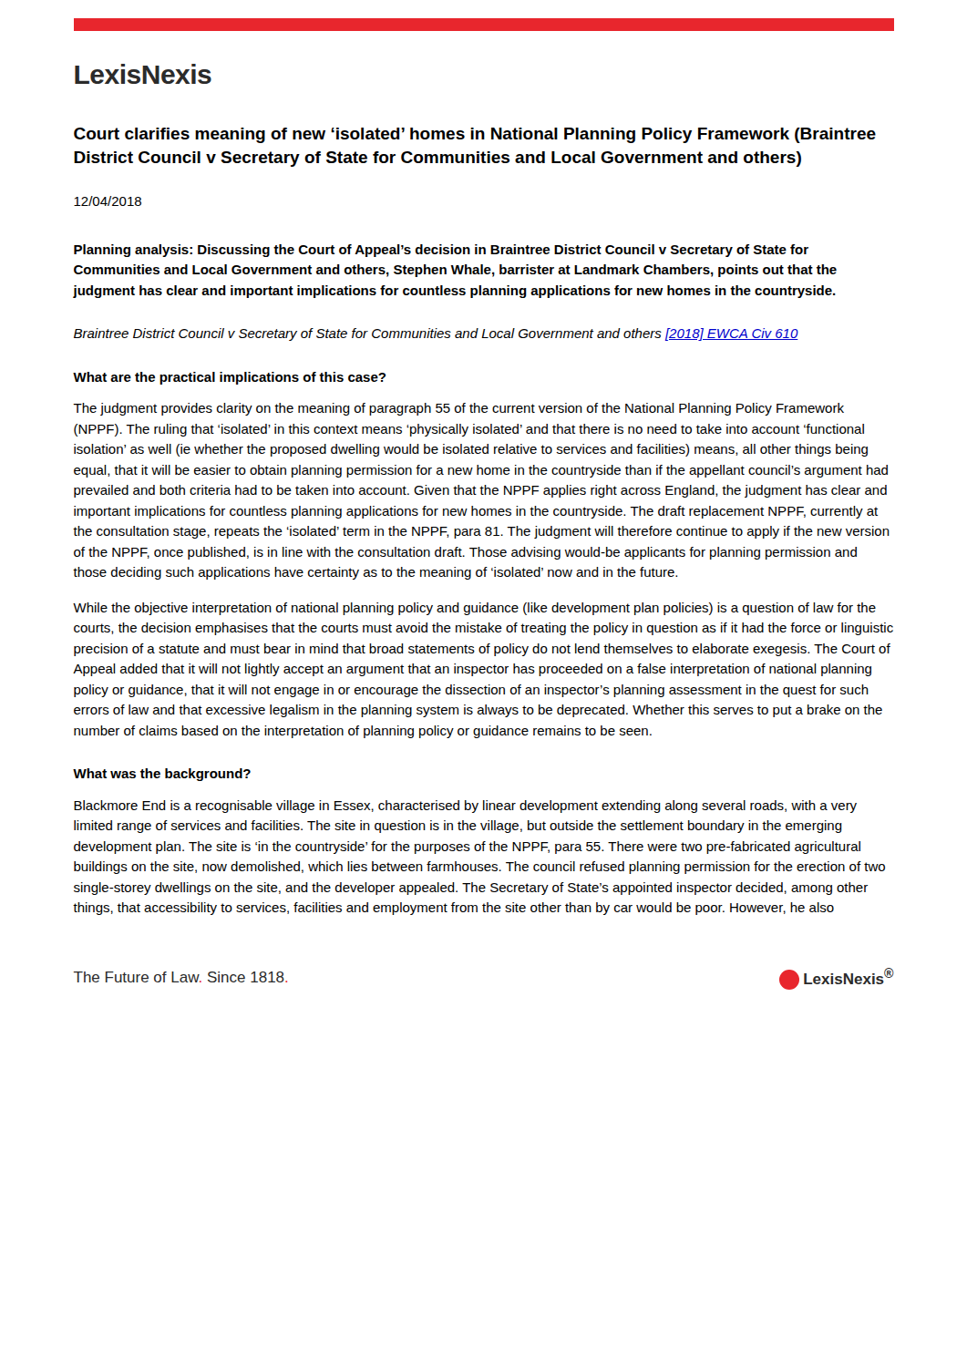LexisNexis
Court clarifies meaning of new ‘isolated’ homes in National Planning Policy Framework (Braintree District Council v Secretary of State for Communities and Local Government and others)
12/04/2018
Planning analysis: Discussing the Court of Appeal’s decision in Braintree District Council v Secretary of State for Communities and Local Government and others, Stephen Whale, barrister at Landmark Chambers, points out that the judgment has clear and important implications for countless planning applications for new homes in the countryside.
Braintree District Council v Secretary of State for Communities and Local Government and others [2018] EWCA Civ 610
What are the practical implications of this case?
The judgment provides clarity on the meaning of paragraph 55 of the current version of the National Planning Policy Framework (NPPF). The ruling that ‘isolated’ in this context means ‘physically isolated’ and that there is no need to take into account ‘functional isolation’ as well (ie whether the proposed dwelling would be isolated relative to services and facilities) means, all other things being equal, that it will be easier to obtain planning permission for a new home in the countryside than if the appellant council’s argument had prevailed and both criteria had to be taken into account. Given that the NPPF applies right across England, the judgment has clear and important implications for countless planning applications for new homes in the countryside. The draft replacement NPPF, currently at the consultation stage, repeats the ‘isolated’ term in the NPPF, para 81. The judgment will therefore continue to apply if the new version of the NPPF, once published, is in line with the consultation draft. Those advising would-be applicants for planning permission and those deciding such applications have certainty as to the meaning of ‘isolated’ now and in the future.
While the objective interpretation of national planning policy and guidance (like development plan policies) is a question of law for the courts, the decision emphasises that the courts must avoid the mistake of treating the policy in question as if it had the force or linguistic precision of a statute and must bear in mind that broad statements of policy do not lend themselves to elaborate exegesis. The Court of Appeal added that it will not lightly accept an argument that an inspector has proceeded on a false interpretation of national planning policy or guidance, that it will not engage in or encourage the dissection of an inspector’s planning assessment in the quest for such errors of law and that excessive legalism in the planning system is always to be deprecated. Whether this serves to put a brake on the number of claims based on the interpretation of planning policy or guidance remains to be seen.
What was the background?
Blackmore End is a recognisable village in Essex, characterised by linear development extending along several roads, with a very limited range of services and facilities. The site in question is in the village, but outside the settlement boundary in the emerging development plan. The site is ‘in the countryside’ for the purposes of the NPPF, para 55. There were two pre-fabricated agricultural buildings on the site, now demolished, which lies between farmhouses. The council refused planning permission for the erection of two single-storey dwellings on the site, and the developer appealed. The Secretary of State’s appointed inspector decided, among other things, that accessibility to services, facilities and employment from the site other than by car would be poor. However, he also
The Future of Law. Since 1818.
LexisNexis®